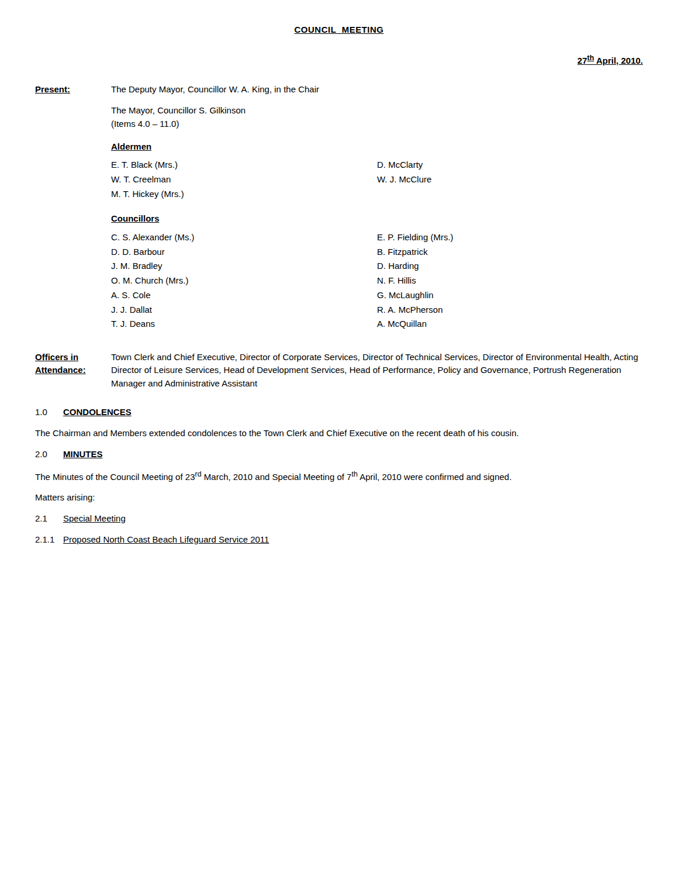COUNCIL MEETING
27th April, 2010.
| Present: | The Deputy Mayor, Councillor W. A. King, in the Chair |
| | The Mayor, Councillor S. Gilkinson (Items 4.0 – 11.0) |
| | Aldermen / E. T. Black (Mrs.) / D. McClarty / / W. T. Creelman / W. J. McClure / / M. T. Hickey (Mrs.) / / Councillors / C. S. Alexander (Ms.) / E. P. Fielding (Mrs.) / / D. D. Barbour / B. Fitzpatrick / / J. M. Bradley / D. Harding / / O. M. Church (Mrs.) / N. F. Hillis / / A. S. Cole / G. McLaughlin / / J. J. Dallat / R. A. McPherson / / T. J. Deans / A. McQuillan / |
| Officers in Attendance: | Town Clerk and Chief Executive, Director of Corporate Services, Director of Technical Services, Director of Environmental Health, Acting Director of Leisure Services, Head of Development Services, Head of Performance, Policy and Governance, Portrush Regeneration Manager and Administrative Assistant |
1.0 CONDOLENCES
The Chairman and Members extended condolences to the Town Clerk and Chief Executive on the recent death of his cousin.
2.0 MINUTES
The Minutes of the Council Meeting of 23rd March, 2010 and Special Meeting of 7th April, 2010 were confirmed and signed.
Matters arising:
2.1 Special Meeting
2.1.1 Proposed North Coast Beach Lifeguard Service 2011